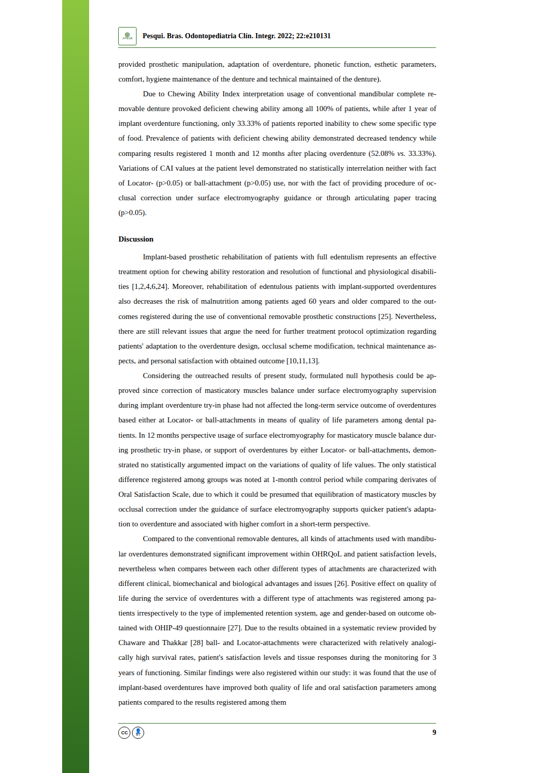◎ APESB
Pesqui. Bras. Odontopediatria Clín. Integr. 2022; 22:e210131
provided prosthetic manipulation, adaptation of overdenture, phonetic function, esthetic parameters, comfort, hygiene maintenance of the denture and technical maintained of the denture).
Due to Chewing Ability Index interpretation usage of conventional mandibular complete removable denture provoked deficient chewing ability among all 100% of patients, while after 1 year of implant overdenture functioning, only 33.33% of patients reported inability to chew some specific type of food. Prevalence of patients with deficient chewing ability demonstrated decreased tendency while comparing results registered 1 month and 12 months after placing overdenture (52.08% vs. 33.33%). Variations of CAI values at the patient level demonstrated no statistically interrelation neither with fact of Locator- (p>0.05) or ball-attachment (p>0.05) use, nor with the fact of providing procedure of occlusal correction under surface electromyography guidance or through articulating paper tracing (p>0.05).
Discussion
Implant-based prosthetic rehabilitation of patients with full edentulism represents an effective treatment option for chewing ability restoration and resolution of functional and physiological disabilities [1,2,4,6,24]. Moreover, rehabilitation of edentulous patients with implant-supported overdentures also decreases the risk of malnutrition among patients aged 60 years and older compared to the outcomes registered during the use of conventional removable prosthetic constructions [25]. Nevertheless, there are still relevant issues that argue the need for further treatment protocol optimization regarding patients' adaptation to the overdenture design, occlusal scheme modification, technical maintenance aspects, and personal satisfaction with obtained outcome [10,11,13].
Considering the outreached results of present study, formulated null hypothesis could be approved since correction of masticatory muscles balance under surface electromyography supervision during implant overdenture try-in phase had not affected the long-term service outcome of overdentures based either at Locator- or ball-attachments in means of quality of life parameters among dental patients. In 12 months perspective usage of surface electromyography for masticatory muscle balance during prosthetic try-in phase, or support of overdentures by either Locator- or ball-attachments, demonstrated no statistically argumented impact on the variations of quality of life values. The only statistical difference registered among groups was noted at 1-month control period while comparing derivates of Oral Satisfaction Scale, due to which it could be presumed that equilibration of masticatory muscles by occlusal correction under the guidance of surface electromyography supports quicker patient's adaptation to overdenture and associated with higher comfort in a short-term perspective.
Compared to the conventional removable dentures, all kinds of attachments used with mandibular overdentures demonstrated significant improvement within OHRQoL and patient satisfaction levels, nevertheless when compares between each other different types of attachments are characterized with different clinical, biomechanical and biological advantages and issues [26]. Positive effect on quality of life during the service of overdentures with a different type of attachments was registered among patients irrespectively to the type of implemented retention system, age and gender-based on outcome obtained with OHIP-49 questionnaire [27]. Due to the results obtained in a systematic review provided by Chaware and Thakkar [28] ball- and Locator-attachments were characterized with relatively analogically high survival rates, patient's satisfaction levels and tissue responses during the monitoring for 3 years of functioning. Similar findings were also registered within our study: it was found that the use of implant-based overdentures have improved both quality of life and oral satisfaction parameters among patients compared to the results registered among them
CC 👤BY
9